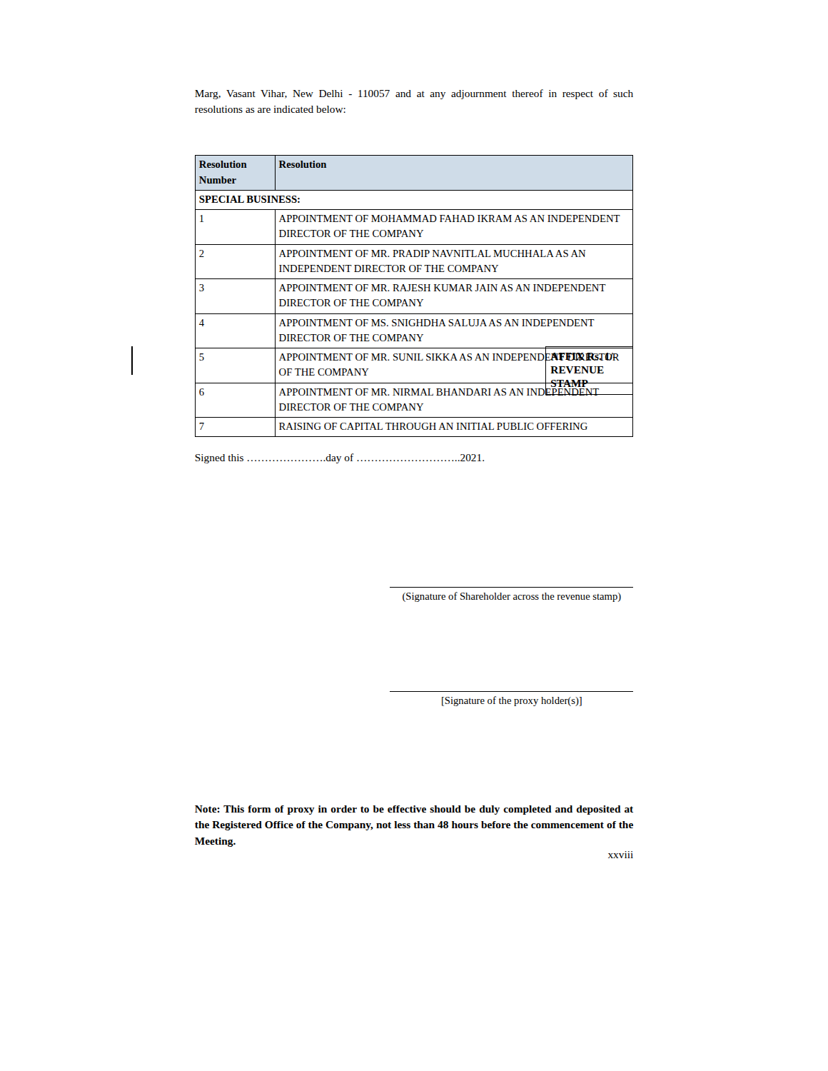Marg, Vasant Vihar, New Delhi - 110057 and at any adjournment thereof in respect of such resolutions as are indicated below:
| Resolution Number | Resolution |
| --- | --- |
| SPECIAL BUSINESS: |
| 1 | APPOINTMENT OF MOHAMMAD FAHAD IKRAM AS AN INDEPENDENT DIRECTOR OF THE COMPANY |
| 2 | APPOINTMENT OF MR. PRADIP NAVNITLAL MUCHHALA AS AN INDEPENDENT DIRECTOR OF THE COMPANY |
| 3 | APPOINTMENT OF MR. RAJESH KUMAR JAIN AS AN INDEPENDENT DIRECTOR OF THE COMPANY |
| 4 | APPOINTMENT OF MS. SNIGHDHA SALUJA AS AN INDEPENDENT DIRECTOR OF THE COMPANY |
| 5 | APPOINTMENT OF MR. SUNIL SIKKA AS AN INDEPENDENT DIRECTOR OF THE COMPANY |
| 6 | APPOINTMENT OF MR. NIRMAL BHANDARI AS AN INDEPENDENT DIRECTOR OF THE COMPANY |
| 7 | RAISING OF CAPITAL THROUGH AN INITIAL PUBLIC OFFERING |
Signed this ………………….day of ………………………..2021.
AFFIX Rs. 1/- REVENUE STAMP
(Signature of Shareholder across the revenue stamp)
[Signature of the proxy holder(s)]
Note: This form of proxy in order to be effective should be duly completed and deposited at the Registered Office of the Company, not less than 48 hours before the commencement of the Meeting.
xxviii